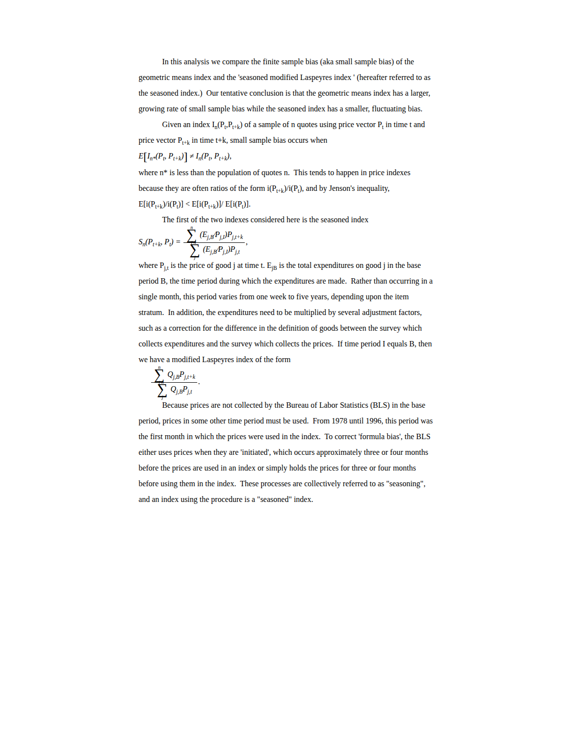In this analysis we compare the finite sample bias (aka small sample bias) of the geometric means index and the 'seasoned modified Laspeyres index ' (hereafter referred to as the seasoned index.) Our tentative conclusion is that the geometric means index has a larger, growing rate of small sample bias while the seasoned index has a smaller, fluctuating bias.
Given an index In(Pt,Pt+k) of a sample of n quotes using price vector Pt in time t and price vector Pt+k in time t+k, small sample bias occurs when
E[In*(Pt, Pt+k)] ≠ In(Pt, Pt+k),
where n* is less than the population of quotes n. This tends to happen in price indexes because they are often ratios of the form i(Pt+k)/i(Pt), and by Jenson's inequality, E[i(Pt+k)/i(Pt)] < E[i(Pt+k)]/ E[i(Pt)].
The first of the two indexes considered here is the seasoned index
Sn(Pt+k, Pt) = n∑j (Ej,B⁄Pj,I)Pj,t+k n∑j (Ej,B⁄Pj,I)Pj,t ,
where Pj,t is the price of good j at time t. EjB is the total expenditures on good j in the base period B, the time period during which the expenditures are made. Rather than occurring in a single month, this period varies from one week to five years, depending upon the item stratum. In addition, the expenditures need to be multiplied by several adjustment factors, such as a correction for the difference in the definition of goods between the survey which collects expenditures and the survey which collects the prices. If time period I equals B, then we have a modified Laspeyres index of the form
n∑j Qj,BPj,t+k n∑j Qj,BPj,t .
Because prices are not collected by the Bureau of Labor Statistics (BLS) in the base period, prices in some other time period must be used. From 1978 until 1996, this period was the first month in which the prices were used in the index. To correct 'formula bias', the BLS either uses prices when they are 'initiated', which occurs approximately three or four months before the prices are used in an index or simply holds the prices for three or four months before using them in the index. These processes are collectively referred to as "seasoning", and an index using the procedure is a "seasoned" index.